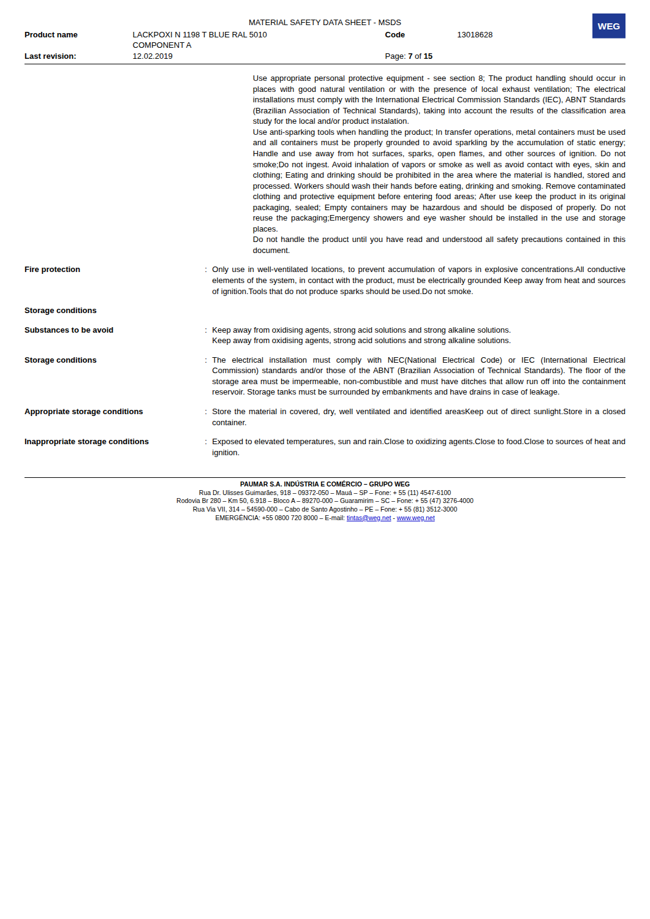WEG
MATERIAL SAFETY DATA SHEET - MSDS
| Product name | LACKPOXI N 1198 T BLUE RAL 5010 COMPONENT A | Code | 13018628 |
| Last revision: | 12.02.2019 | Page: 7 of 15 |
Use appropriate personal protective equipment - see section 8; The product handling should occur in places with good natural ventilation or with the presence of local exhaust ventilation; The electrical installations must comply with the International Electrical Commission Standards (IEC), ABNT Standards (Brazilian Association of Technical Standards), taking into account the results of the classification area study for the local and/or product instalation.
Use anti-sparking tools when handling the product; In transfer operations, metal containers must be used and all containers must be properly grounded to avoid sparkling by the accumulation of static energy; Handle and use away from hot surfaces, sparks, open flames, and other sources of ignition. Do not smoke;Do not ingest. Avoid inhalation of vapors or smoke as well as avoid contact with eyes, skin and clothing; Eating and drinking should be prohibited in the area where the material is handled, stored and processed. Workers should wash their hands before eating, drinking and smoking. Remove contaminated clothing and protective equipment before entering food areas; After use keep the product in its original packaging, sealed; Empty containers may be hazardous and should be disposed of properly. Do not reuse the packaging;Emergency showers and eye washer should be installed in the use and storage places.
Do not handle the product until you have read and understood all safety precautions contained in this document.
| Fire protection | : | Only use in well-ventilated locations, to prevent accumulation of vapors in explosive concentrations.All conductive elements of the system, in contact with the product, must be electrically grounded Keep away from heat and sources of ignition.Tools that do not produce sparks should be used.Do not smoke. |
| Storage conditions |
| Substances to be avoid | : | Keep away from oxidising agents, strong acid solutions and strong alkaline solutions. Keep away from oxidising agents, strong acid solutions and strong alkaline solutions. |
| Storage conditions | : | The electrical installation must comply with NEC(National Electrical Code) or IEC (International Electrical Commission) standards and/or those of the ABNT (Brazilian Association of Technical Standards). The floor of the storage area must be impermeable, non-combustible and must have ditches that allow run off into the containment reservoir. Storage tanks must be surrounded by embankments and have drains in case of leakage. |
| Appropriate storage conditions | : | Store the material in covered, dry, well ventilated and identified areasKeep out of direct sunlight.Store in a closed container. |
| Inappropriate storage conditions | : | Exposed to elevated temperatures, sun and rain.Close to oxidizing agents.Close to food.Close to sources of heat and ignition. |
PAUMAR S.A. INDÚSTRIA E COMÉRCIO – GRUPO WEG
Rua Dr. Ulisses Guimarães, 918 – 09372-050 – Mauá – SP – Fone: + 55 (11) 4547-6100
Rodovia Br 280 – Km 50, 6.918 – Bloco A – 89270-000 – Guaramirim – SC – Fone: + 55 (47) 3276-4000
Rua Via VII, 314 – 54590-000 – Cabo de Santo Agostinho – PE – Fone: + 55 (81) 3512-3000
EMERGÊNCIA: +55 0800 720 8000 – E-mail: tintas@weg.net - www.weg.net